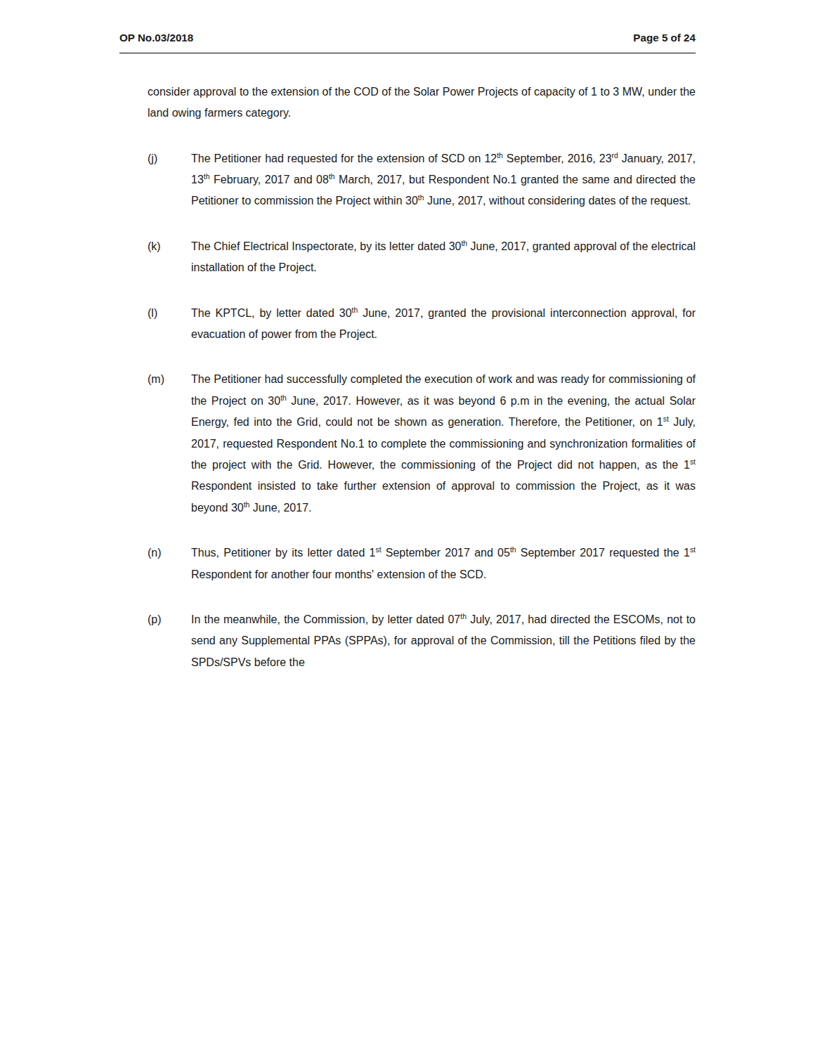OP No.03/2018 Page 5 of 24
consider approval to the extension of the COD of the Solar Power Projects of capacity of 1 to 3 MW, under the land owing farmers category.
(j)
The Petitioner had requested for the extension of SCD on 12th September, 2016, 23rd January, 2017, 13th February, 2017 and 08th March, 2017, but Respondent No.1 granted the same and directed the Petitioner to commission the Project within 30th June, 2017, without considering dates of the request.
(k)
The Chief Electrical Inspectorate, by its letter dated 30th June, 2017, granted approval of the electrical installation of the Project.
(l)
The KPTCL, by letter dated 30th June, 2017, granted the provisional interconnection approval, for evacuation of power from the Project.
(m)
The Petitioner had successfully completed the execution of work and was ready for commissioning of the Project on 30th June, 2017. However, as it was beyond 6 p.m in the evening, the actual Solar Energy, fed into the Grid, could not be shown as generation. Therefore, the Petitioner, on 1st July, 2017, requested Respondent No.1 to complete the commissioning and synchronization formalities of the project with the Grid. However, the commissioning of the Project did not happen, as the 1st Respondent insisted to take further extension of approval to commission the Project, as it was beyond 30th June, 2017.
(n)
Thus, Petitioner by its letter dated 1st September 2017 and 05th September 2017 requested the 1st Respondent for another four months' extension of the SCD.
(p)
In the meanwhile, the Commission, by letter dated 07th July, 2017, had directed the ESCOMs, not to send any Supplemental PPAs (SPPAs), for approval of the Commission, till the Petitions filed by the SPDs/SPVs before the